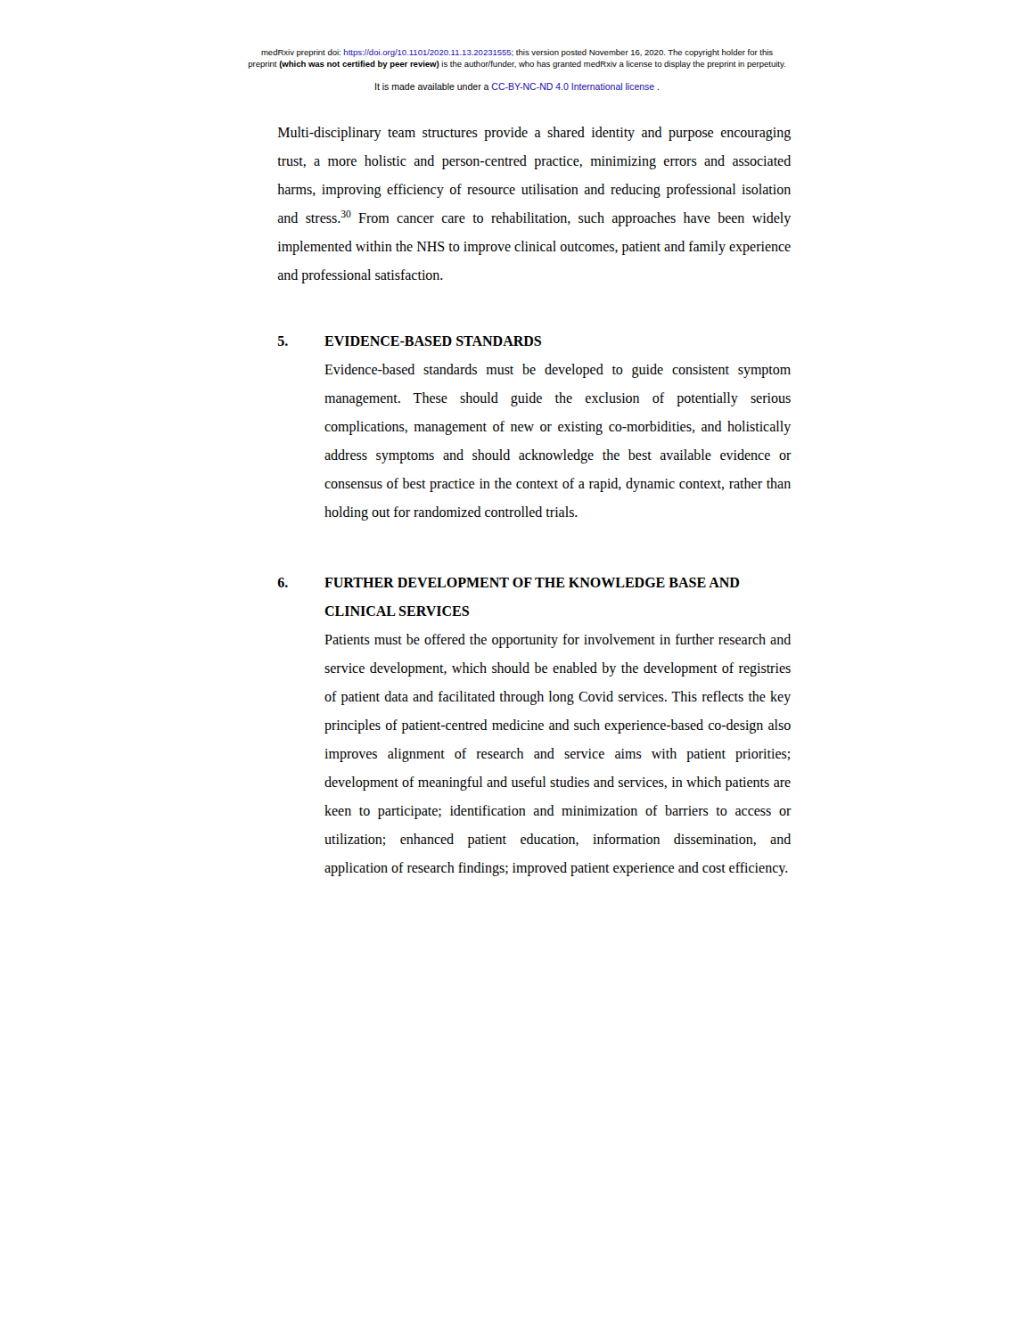medRxiv preprint doi: https://doi.org/10.1101/2020.11.13.20231555; this version posted November 16, 2020. The copyright holder for this
preprint (which was not certified by peer review) is the author/funder, who has granted medRxiv a license to display the preprint in perpetuity.
It is made available under a CC-BY-NC-ND 4.0 International license .
Multi-disciplinary team structures provide a shared identity and purpose encouraging trust, a more holistic and person-centred practice, minimizing errors and associated harms, improving efficiency of resource utilisation and reducing professional isolation and stress.30 From cancer care to rehabilitation, such approaches have been widely implemented within the NHS to improve clinical outcomes, patient and family experience and professional satisfaction.
5.
Evidence-based standards
Evidence-based standards must be developed to guide consistent symptom management. These should guide the exclusion of potentially serious complications, management of new or existing co-morbidities, and holistically address symptoms and should acknowledge the best available evidence or consensus of best practice in the context of a rapid, dynamic context, rather than holding out for randomized controlled trials.
6.
Further development of the knowledge base and clinical services
Patients must be offered the opportunity for involvement in further research and service development, which should be enabled by the development of registries of patient data and facilitated through long Covid services. This reflects the key principles of patient-centred medicine and such experience-based co-design also improves alignment of research and service aims with patient priorities; development of meaningful and useful studies and services, in which patients are keen to participate; identification and minimization of barriers to access or utilization; enhanced patient education, information dissemination, and application of research findings; improved patient experience and cost efficiency.